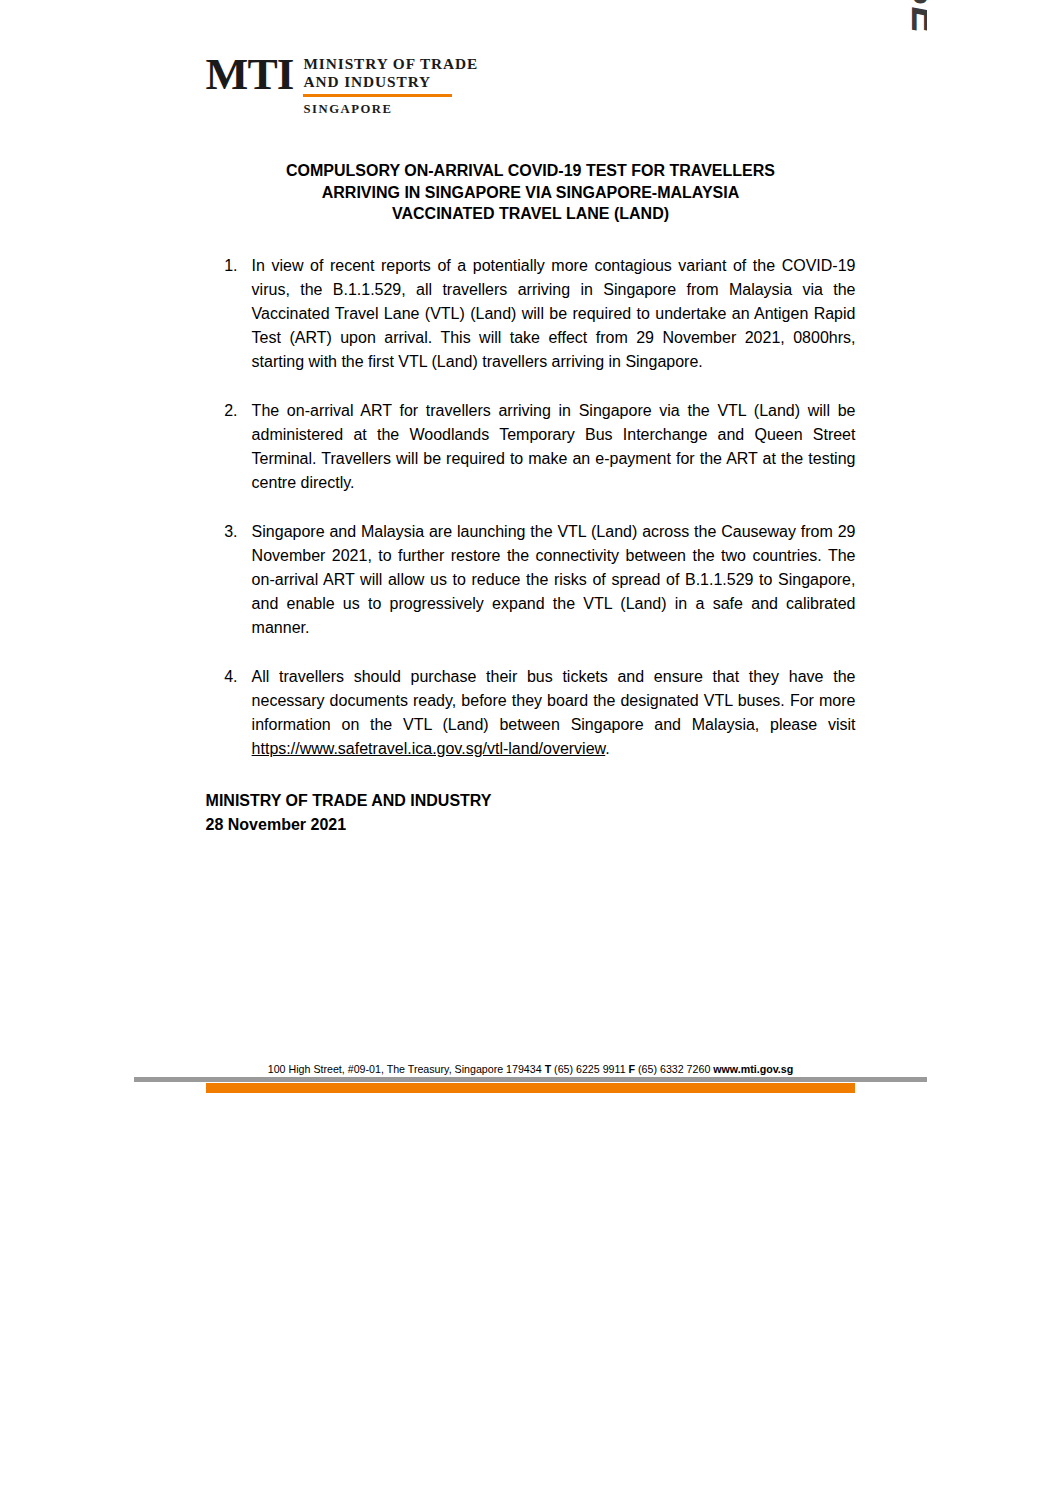PRESS RELEASE
MTI
MINISTRY OF TRADE
AND INDUSTRY SINGAPORE
Compulsory On-Arrival COVID-19 Test for Travellers
Arriving in Singapore via Singapore-Malaysia
Vaccinated Travel Lane (Land)
In view of recent reports of a potentially more contagious variant of the COVID-19 virus, the B.1.1.529, all travellers arriving in Singapore from Malaysia via the Vaccinated Travel Lane (VTL) (Land) will be required to undertake an Antigen Rapid Test (ART) upon arrival. This will take effect from 29 November 2021, 0800hrs, starting with the first VTL (Land) travellers arriving in Singapore.
The on-arrival ART for travellers arriving in Singapore via the VTL (Land) will be administered at the Woodlands Temporary Bus Interchange and Queen Street Terminal. Travellers will be required to make an e-payment for the ART at the testing centre directly.
Singapore and Malaysia are launching the VTL (Land) across the Causeway from 29 November 2021, to further restore the connectivity between the two countries. The on-arrival ART will allow us to reduce the risks of spread of B.1.1.529 to Singapore, and enable us to progressively expand the VTL (Land) in a safe and calibrated manner.
All travellers should purchase their bus tickets and ensure that they have the necessary documents ready, before they board the designated VTL buses. For more information on the VTL (Land) between Singapore and Malaysia, please visit https://www.safetravel.ica.gov.sg/vtl-land/overview.
MINISTRY OF TRADE AND INDUSTRY
28 November 2021
100 High Street, #09-01, The Treasury, Singapore 179434 T (65) 6225 9911 F (65) 6332 7260 www.mti.gov.sg